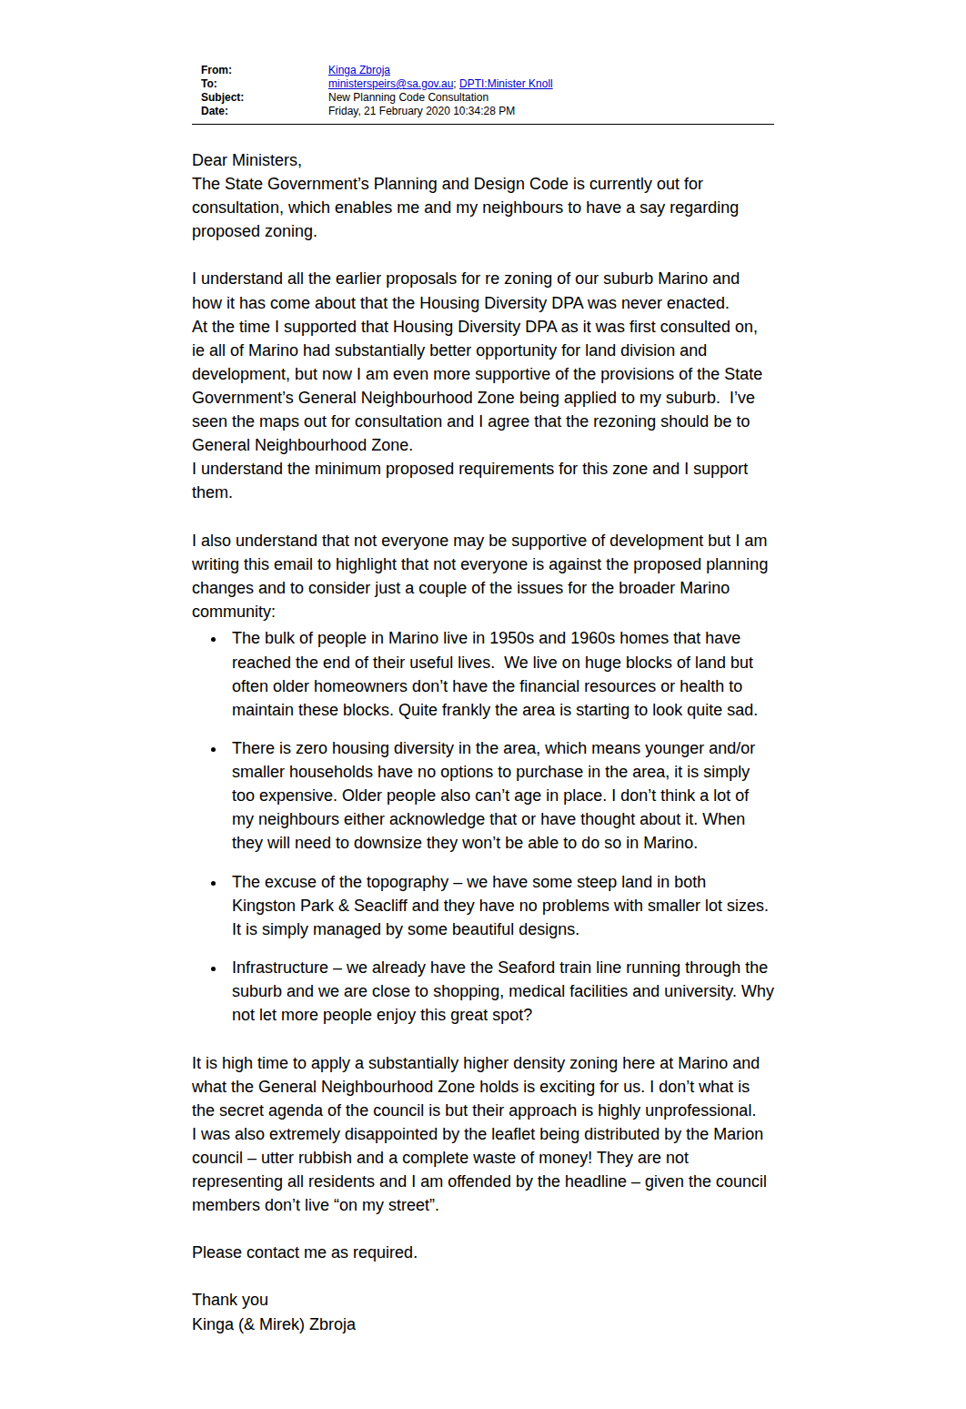| From: | Kinga Zbroja |
| To: | ministerspeirs@sa.gov.au ; DPTI:Minister Knoll |
| Subject: | New Planning Code Consultation |
| Date: | Friday, 21 February 2020 10:34:28 PM |
Dear Ministers,
The State Government’s Planning and Design Code is currently out for consultation, which enables me and my neighbours to have a say regarding proposed zoning.
I understand all the earlier proposals for re zoning of our suburb Marino and how it has come about that the Housing Diversity DPA was never enacted.
At the time I supported that Housing Diversity DPA as it was first consulted on, ie all of Marino had substantially better opportunity for land division and development, but now I am even more supportive of the provisions of the State Government’s General Neighbourhood Zone being applied to my suburb. I’ve seen the maps out for consultation and I agree that the rezoning should be to General Neighbourhood Zone.
I understand the minimum proposed requirements for this zone and I support them.
I also understand that not everyone may be supportive of development but I am writing this email to highlight that not everyone is against the proposed planning changes and to consider just a couple of the issues for the broader Marino community:
The bulk of people in Marino live in 1950s and 1960s homes that have reached the end of their useful lives. We live on huge blocks of land but often older homeowners don’t have the financial resources or health to maintain these blocks. Quite frankly the area is starting to look quite sad.
There is zero housing diversity in the area, which means younger and/or smaller households have no options to purchase in the area, it is simply too expensive. Older people also can’t age in place. I don’t think a lot of my neighbours either acknowledge that or have thought about it. When they will need to downsize they won’t be able to do so in Marino.
The excuse of the topography – we have some steep land in both Kingston Park & Seacliff and they have no problems with smaller lot sizes. It is simply managed by some beautiful designs.
Infrastructure – we already have the Seaford train line running through the suburb and we are close to shopping, medical facilities and university. Why not let more people enjoy this great spot?
It is high time to apply a substantially higher density zoning here at Marino and what the General Neighbourhood Zone holds is exciting for us. I don’t what is the secret agenda of the council is but their approach is highly unprofessional.
I was also extremely disappointed by the leaflet being distributed by the Marion council – utter rubbish and a complete waste of money! They are not representing all residents and I am offended by the headline – given the council members don’t live “on my street”.
Please contact me as required.
Thank you
Kinga (& Mirek) Zbroja